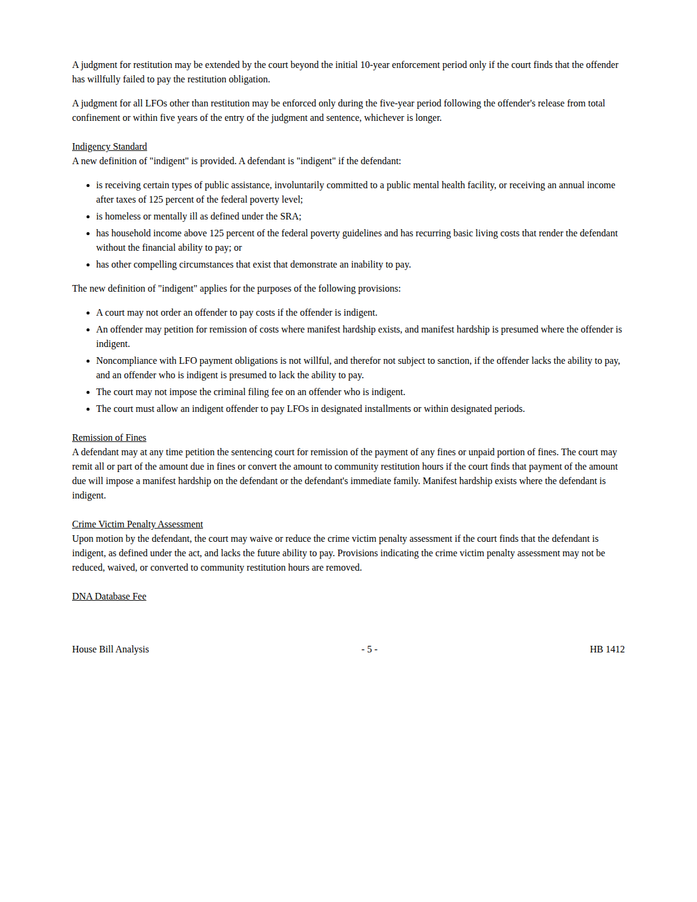A judgment for restitution may be extended by the court beyond the initial 10-year enforcement period only if the court finds that the offender has willfully failed to pay the restitution obligation.
A judgment for all LFOs other than restitution may be enforced only during the five-year period following the offender's release from total confinement or within five years of the entry of the judgment and sentence, whichever is longer.
Indigency Standard
A new definition of "indigent" is provided. A defendant is "indigent" if the defendant:
is receiving certain types of public assistance, involuntarily committed to a public mental health facility, or receiving an annual income after taxes of 125 percent of the federal poverty level;
is homeless or mentally ill as defined under the SRA;
has household income above 125 percent of the federal poverty guidelines and has recurring basic living costs that render the defendant without the financial ability to pay; or
has other compelling circumstances that exist that demonstrate an inability to pay.
The new definition of "indigent" applies for the purposes of the following provisions:
A court may not order an offender to pay costs if the offender is indigent.
An offender may petition for remission of costs where manifest hardship exists, and manifest hardship is presumed where the offender is indigent.
Noncompliance with LFO payment obligations is not willful, and therefor not subject to sanction, if the offender lacks the ability to pay, and an offender who is indigent is presumed to lack the ability to pay.
The court may not impose the criminal filing fee on an offender who is indigent.
The court must allow an indigent offender to pay LFOs in designated installments or within designated periods.
Remission of Fines
A defendant may at any time petition the sentencing court for remission of the payment of any fines or unpaid portion of fines. The court may remit all or part of the amount due in fines or convert the amount to community restitution hours if the court finds that payment of the amount due will impose a manifest hardship on the defendant or the defendant's immediate family. Manifest hardship exists where the defendant is indigent.
Crime Victim Penalty Assessment
Upon motion by the defendant, the court may waive or reduce the crime victim penalty assessment if the court finds that the defendant is indigent, as defined under the act, and lacks the future ability to pay. Provisions indicating the crime victim penalty assessment may not be reduced, waived, or converted to community restitution hours are removed.
DNA Database Fee
House Bill Analysis
- 5 -
HB 1412